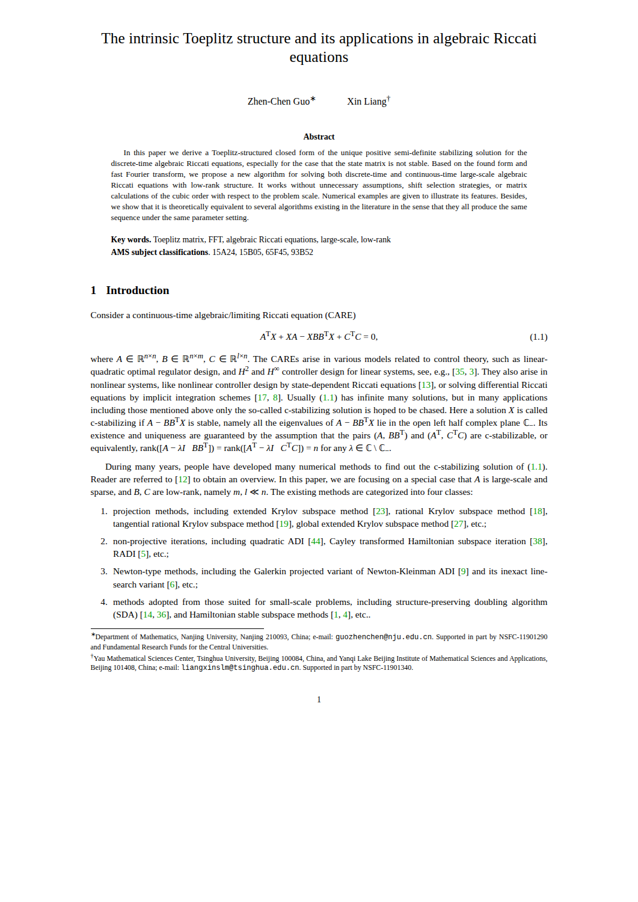The intrinsic Toeplitz structure and its applications in algebraic Riccati
equations
Zhen-Chen Guo∗ Xin Liang†
Abstract
In this paper we derive a Toeplitz-structured closed form of the unique positive semi-definite stabilizing solution for the discrete-time algebraic Riccati equations, especially for the case that the state matrix is not stable. Based on the found form and fast Fourier transform, we propose a new algorithm for solving both discrete-time and continuous-time large-scale algebraic Riccati equations with low-rank structure. It works without unnecessary assumptions, shift selection strategies, or matrix calculations of the cubic order with respect to the problem scale. Numerical examples are given to illustrate its features. Besides, we show that it is theoretically equivalent to several algorithms existing in the literature in the sense that they all produce the same sequence under the same parameter setting.
Key words. Toeplitz matrix, FFT, algebraic Riccati equations, large-scale, low-rank
AMS subject classifications. 15A24, 15B05, 65F45, 93B52
1 Introduction
Consider a continuous-time algebraic/limiting Riccati equation (CARE)
ATX + XA − XBBTX + CTC = 0, (1.1)
where A ∈ ℝn×n, B ∈ ℝn×m, C ∈ ℝl×n. The CAREs arise in various models related to control theory, such as linear-quadratic optimal regulator design, and H2 and H∞ controller design for linear systems, see, e.g., [35, 3]. They also arise in nonlinear systems, like nonlinear controller design by state-dependent Riccati equations [13], or solving differential Riccati equations by implicit integration schemes [17, 8]. Usually (1.1) has infinite many solutions, but in many applications including those mentioned above only the so-called c-stabilizing solution is hoped to be chased. Here a solution X is called c-stabilizing if A − BBTX is stable, namely all the eigenvalues of A − BBTX lie in the open left half complex plane ℂ−. Its existence and uniqueness are guaranteed by the assumption that the pairs (A, BBT) and (AT, CTC) are c-stabilizable, or equivalently, rank([A − λI BBT]) = rank([AT − λI CTC]) = n for any λ ∈ ℂ \ ℂ−.
During many years, people have developed many numerical methods to find out the c-stabilizing solution of (1.1). Reader are referred to [12] to obtain an overview. In this paper, we are focusing on a special case that A is large-scale and sparse, and B, C are low-rank, namely m, l ≪ n. The existing methods are categorized into four classes:
projection methods, including extended Krylov subspace method [23], rational Krylov subspace method [18], tangential rational Krylov subspace method [19], global extended Krylov subspace method [27], etc.;
non-projective iterations, including quadratic ADI [44], Cayley transformed Hamiltonian subspace iteration [38], RADI [5], etc.;
Newton-type methods, including the Galerkin projected variant of Newton-Kleinman ADI [9] and its inexact line-search variant [6], etc.;
methods adopted from those suited for small-scale problems, including structure-preserving doubling algorithm (SDA) [14, 36], and Hamiltonian stable subspace methods [1, 4], etc..
∗Department of Mathematics, Nanjing University, Nanjing 210093, China; e-mail: guozhenchen@nju.edu.cn. Supported in part by NSFC-11901290 and Fundamental Research Funds for the Central Universities.
†Yau Mathematical Sciences Center, Tsinghua University, Beijing 100084, China, and Yanqi Lake Beijing Institute of Mathematical Sciences and Applications, Beijing 101408, China; e-mail: liangxinslm@tsinghua.edu.cn. Supported in part by NSFC-11901340.
1